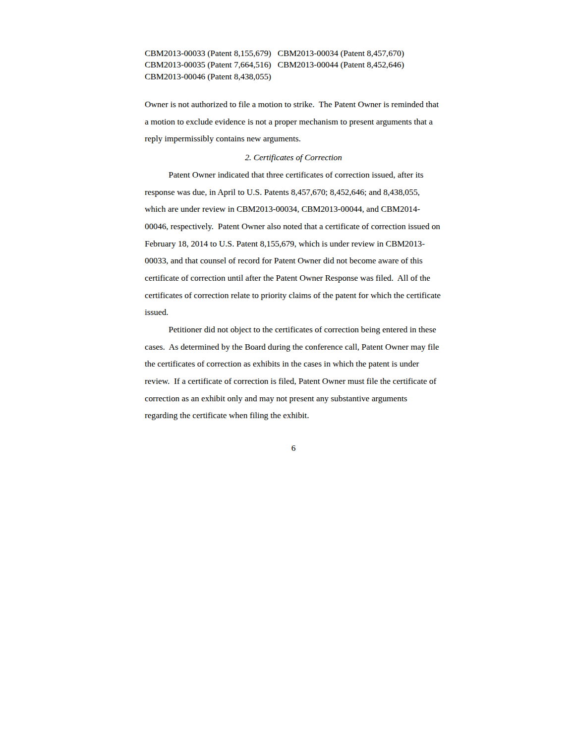CBM2013-00033 (Patent 8,155,679) CBM2013-00034 (Patent 8,457,670)
CBM2013-00035 (Patent 7,664,516) CBM2013-00044 (Patent 8,452,646)
CBM2013-00046 (Patent 8,438,055)
Owner is not authorized to file a motion to strike. The Patent Owner is reminded that a motion to exclude evidence is not a proper mechanism to present arguments that a reply impermissibly contains new arguments.
2. Certificates of Correction
Patent Owner indicated that three certificates of correction issued, after its response was due, in April to U.S. Patents 8,457,670; 8,452,646; and 8,438,055, which are under review in CBM2013-00034, CBM2013-00044, and CBM2014-00046, respectively. Patent Owner also noted that a certificate of correction issued on February 18, 2014 to U.S. Patent 8,155,679, which is under review in CBM2013-00033, and that counsel of record for Patent Owner did not become aware of this certificate of correction until after the Patent Owner Response was filed. All of the certificates of correction relate to priority claims of the patent for which the certificate issued.
Petitioner did not object to the certificates of correction being entered in these cases. As determined by the Board during the conference call, Patent Owner may file the certificates of correction as exhibits in the cases in which the patent is under review. If a certificate of correction is filed, Patent Owner must file the certificate of correction as an exhibit only and may not present any substantive arguments regarding the certificate when filing the exhibit.
6